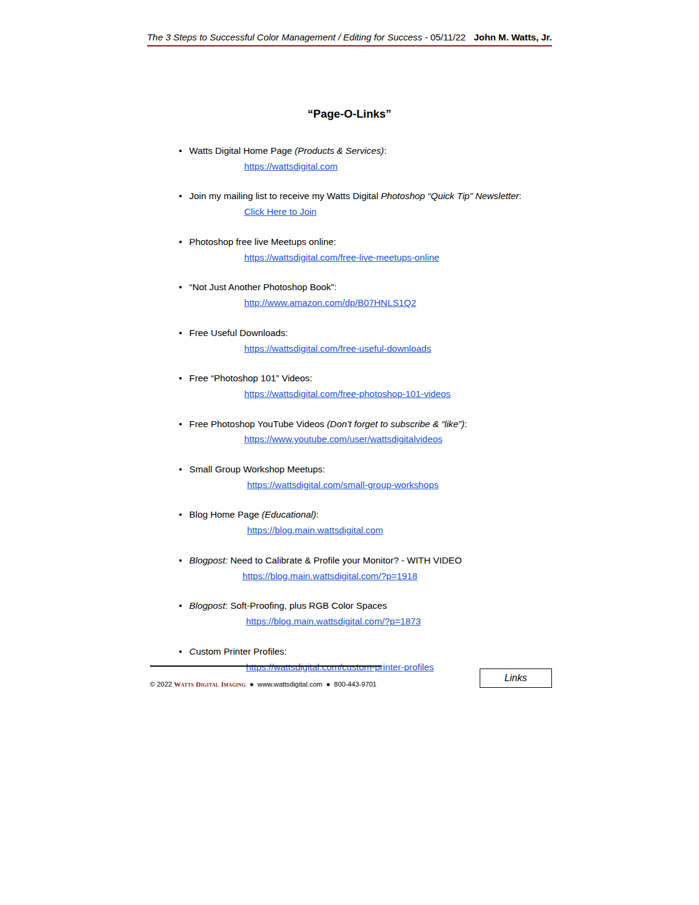The 3 Steps to Successful Color Management / Editing for Success - 05/11/22
John M. Watts, Jr.
“Page-O-Links”
Watts Digital Home Page (Products & Services): https://wattsdigital.com
Join my mailing list to receive my Watts Digital Photoshop “Quick Tip” Newsletter: Click Here to Join
Photoshop free live Meetups online: https://wattsdigital.com/free-live-meetups-online
“Not Just Another Photoshop Book”: http://www.amazon.com/dp/B07HNLS1Q2
Free Useful Downloads: https://wattsdigital.com/free-useful-downloads
Free “Photoshop 101” Videos: https://wattsdigital.com/free-photoshop-101-videos
Free Photoshop YouTube Videos (Don’t forget to subscribe & “like”): https://www.youtube.com/user/wattsdigitalvideos
Small Group Workshop Meetups: https://wattsdigital.com/small-group-workshops
Blog Home Page (Educational): https://blog.main.wattsdigital.com
Blogpost: Need to Calibrate & Profile your Monitor? - WITH VIDEO https://blog.main.wattsdigital.com/?p=1918
Blogpost: Soft-Proofing, plus RGB Color Spaces https://blog.main.wattsdigital.com/?p=1873
Custom Printer Profiles: https://wattsdigital.com/custom-printer-profiles
© 2022 Watts Digital Imaging ● www.wattsdigital.com ● 800-443-9701
Links